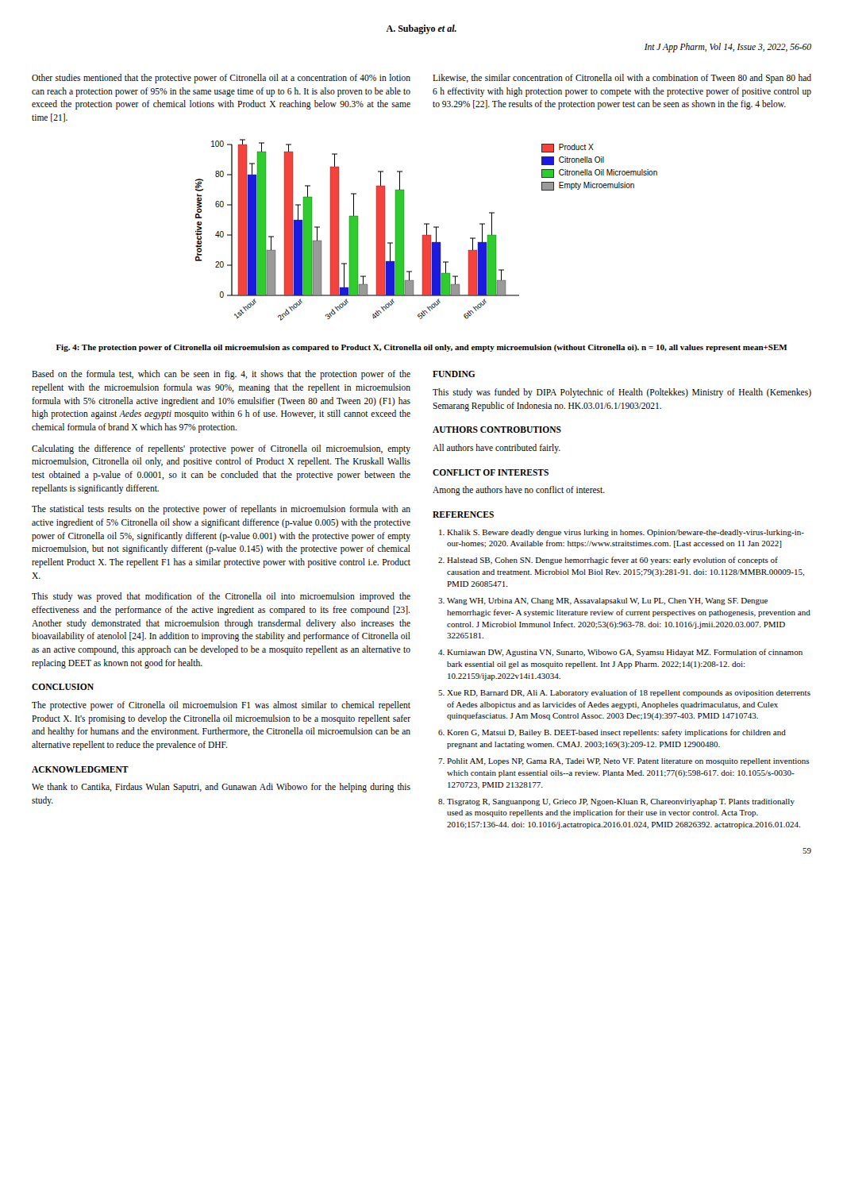A. Subagiyo et al.
Int J App Pharm, Vol 14, Issue 3, 2022, 56-60
Other studies mentioned that the protective power of Citronella oil at a concentration of 40% in lotion can reach a protection power of 95% in the same usage time of up to 6 h. It is also proven to be able to exceed the protection power of chemical lotions with Product X reaching below 90.3% at the same time [21].
Likewise, the similar concentration of Citronella oil with a combination of Tween 80 and Span 80 had 6 h effectivity with high protection power to compete with the protective power of positive control up to 93.29% [22]. The results of the protection power test can be seen as shown in the fig. 4 below.
0 20 40 60 80 100 Protective Power (%) 1st hour 2nd hour 3rd hour 4th hour 5th hour 6th hour
Product X
Citronella Oil
Citronella Oil Microemulsion
Empty Microemulsion
Fig. 4: The protection power of Citronella oil microemulsion as compared to Product X, Citronella oil only, and empty microemulsion (without Citronella oi). n = 10, all values represent mean+SEM
Based on the formula test, which can be seen in fig. 4, it shows that the protection power of the repellent with the microemulsion formula was 90%, meaning that the repellent in microemulsion formula with 5% citronella active ingredient and 10% emulsifier (Tween 80 and Tween 20) (F1) has high protection against Aedes aegypti mosquito within 6 h of use. However, it still cannot exceed the chemical formula of brand X which has 97% protection.
Calculating the difference of repellents' protective power of Citronella oil microemulsion, empty microemulsion, Citronella oil only, and positive control of Product X repellent. The Kruskall Wallis test obtained a p-value of 0.0001, so it can be concluded that the protective power between the repellants is significantly different.
The statistical tests results on the protective power of repellants in microemulsion formula with an active ingredient of 5% Citronella oil show a significant difference (p-value 0.005) with the protective power of Citronella oil 5%, significantly different (p-value 0.001) with the protective power of empty microemulsion, but not significantly different (p-value 0.145) with the protective power of chemical repellent Product X. The repellent F1 has a similar protective power with positive control i.e. Product X.
This study was proved that modification of the Citronella oil into microemulsion improved the effectiveness and the performance of the active ingredient as compared to its free compound [23]. Another study demonstrated that microemulsion through transdermal delivery also increases the bioavailability of atenolol [24]. In addition to improving the stability and performance of Citronella oil as an active compound, this approach can be developed to be a mosquito repellent as an alternative to replacing DEET as known not good for health.
Conclusion
The protective power of Citronella oil microemulsion F1 was almost similar to chemical repellent Product X. It's promising to develop the Citronella oil microemulsion to be a mosquito repellent safer and healthy for humans and the environment. Furthermore, the Citronella oil microemulsion can be an alternative repellent to reduce the prevalence of DHF.
Acknowledgment
We thank to Cantika, Firdaus Wulan Saputri, and Gunawan Adi Wibowo for the helping during this study.
Funding
This study was funded by DIPA Polytechnic of Health (Poltekkes) Ministry of Health (Kemenkes) Semarang Republic of Indonesia no. HK.03.01/6.1/1903/2021.
Authors controbutions
All authors have contributed fairly.
Conflict of interests
Among the authors have no conflict of interest.
References
Khalik S. Beware deadly dengue virus lurking in homes. Opinion/beware-the-deadly-virus-lurking-in-our-homes; 2020. Available from: https://www.straitstimes.com. [Last accessed on 11 Jan 2022]
Halstead SB, Cohen SN. Dengue hemorrhagic fever at 60 years: early evolution of concepts of causation and treatment. Microbiol Mol Biol Rev. 2015;79(3):281-91. doi: 10.1128/MMBR.00009-15, PMID 26085471.
Wang WH, Urbina AN, Chang MR, Assavalapsakul W, Lu PL, Chen YH, Wang SF. Dengue hemorrhagic fever- A systemic literature review of current perspectives on pathogenesis, prevention and control. J Microbiol Immunol Infect. 2020;53(6):963-78. doi: 10.1016/j.jmii.2020.03.007. PMID 32265181.
Kurniawan DW, Agustina VN, Sunarto, Wibowo GA, Syamsu Hidayat MZ. Formulation of cinnamon bark essential oil gel as mosquito repellent. Int J App Pharm. 2022;14(1):208-12. doi: 10.22159/ijap.2022v14i1.43034.
Xue RD, Barnard DR, Ali A. Laboratory evaluation of 18 repellent compounds as oviposition deterrents of Aedes albopictus and as larvicides of Aedes aegypti, Anopheles quadrimaculatus, and Culex quinquefasciatus. J Am Mosq Control Assoc. 2003 Dec;19(4):397-403. PMID 14710743.
Koren G, Matsui D, Bailey B. DEET-based insect repellents: safety implications for children and pregnant and lactating women. CMAJ. 2003;169(3):209-12. PMID 12900480.
Pohlit AM, Lopes NP, Gama RA, Tadei WP, Neto VF. Patent literature on mosquito repellent inventions which contain plant essential oils--a review. Planta Med. 2011;77(6):598-617. doi: 10.1055/s-0030-1270723, PMID 21328177.
Tisgratog R, Sanguanpong U, Grieco JP, Ngoen-Kluan R, Chareonviriyaphap T. Plants traditionally used as mosquito repellents and the implication for their use in vector control. Acta Trop. 2016;157:136-44. doi: 10.1016/j.actatropica.2016.01.024, PMID 26826392. actatropica.2016.01.024.
59